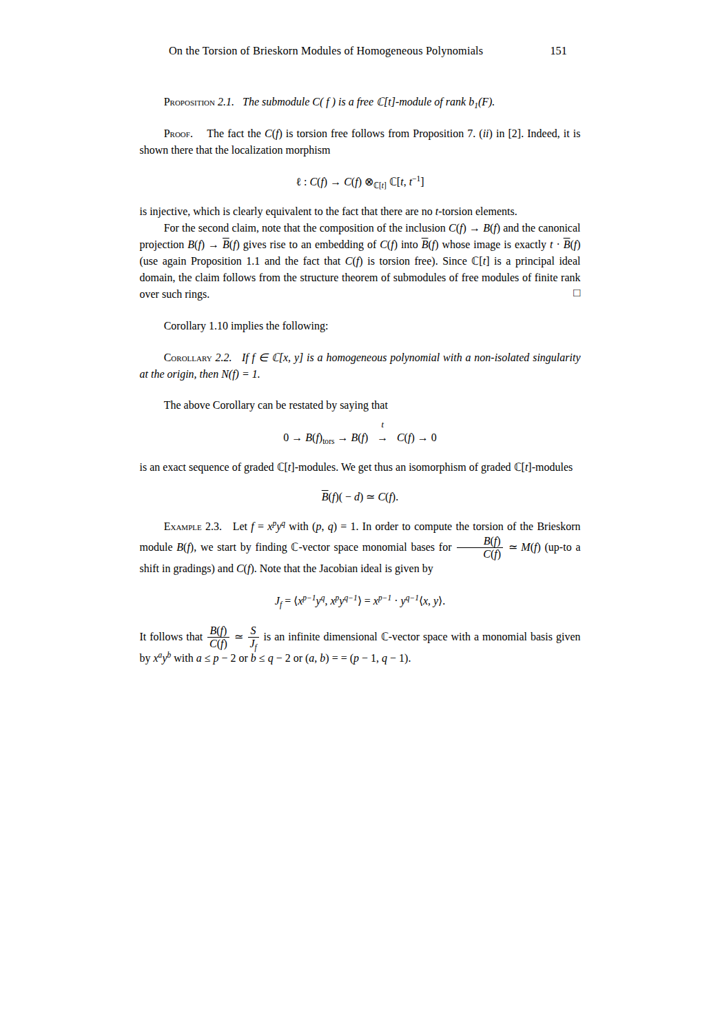151 On the Torsion of Brieskorn Modules of Homogeneous Polynomials
Proposition 2.1. The submodule C( f ) is a free ℂ[t]-module of rank b1(F).
Proof. The fact the C(f) is torsion free follows from Proposition 7. (ii) in [2]. Indeed, it is shown there that the localization morphism
ℓ : C(f) → C(f) ⊗ℂ[t] ℂ[t, t−1]
is injective, which is clearly equivalent to the fact that there are no t-torsion elements.
For the second claim, note that the composition of the inclusion C(f) → B(f) and the canonical projection B(f) → B(f) gives rise to an embedding of C(f) into B(f) whose image is exactly t · B(f) (use again Proposition 1.1 and the fact that C(f) is torsion free). Since ℂ[t] is a principal ideal domain, the claim follows from the structure theorem of submodules of free modules of finite rank over such rings.□
Corollary 1.10 implies the following:
Corollary 2.2. If f ∈ ℂ[x, y] is a homogeneous polynomial with a non-isolated singularity at the origin, then N(f) = 1.
The above Corollary can be restated by saying that
0 → B(f)tors → B(f) t→ C(f) → 0
is an exact sequence of graded ℂ[t]-modules. We get thus an isomorphism of graded ℂ[t]-modules
B(f)( − d) ≃ C(f).
Example 2.3. Let f = xpyq with (p, q) = 1. In order to compute the torsion of the Brieskorn module B(f), we start by finding ℂ-vector space monomial bases for B(f) C(f) ≃ M(f) (up-to a shift in gradings) and C(f). Note that the Jacobian ideal is given by
Jf = ⟨xp−1yq, xpyq−1⟩ = xp−1 · yq−1⟨x, y⟩.
It follows that B(f) C(f) ≃ SJf is an infinite dimensional ℂ-vector space with a monomial basis given by xayb with a ≤ p − 2 or b ≤ q − 2 or (a, b) = = (p − 1, q − 1).